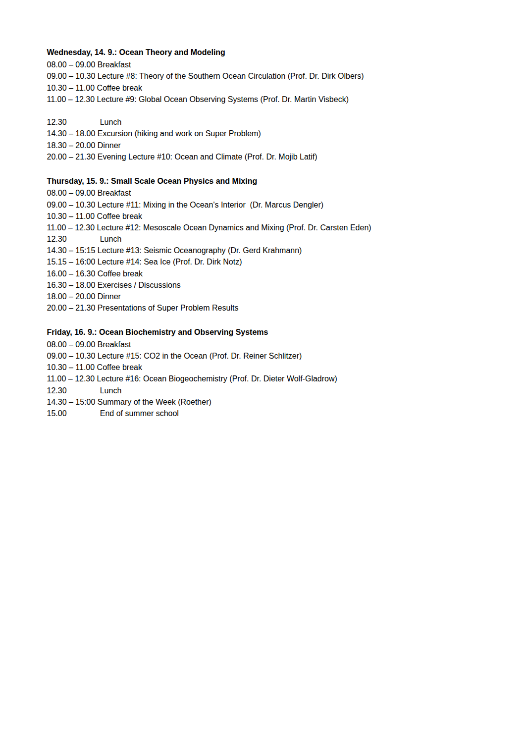Wednesday, 14. 9.: Ocean Theory and Modeling
08.00 – 09.00 Breakfast
09.00 – 10.30 Lecture #8: Theory of the Southern Ocean Circulation (Prof. Dr. Dirk Olbers)
10.30 – 11.00 Coffee break
11.00 – 12.30 Lecture #9: Global Ocean Observing Systems (Prof. Dr. Martin Visbeck)
12.30 Lunch
14.30 – 18.00 Excursion (hiking and work on Super Problem)
18.30 – 20.00 Dinner
20.00 – 21.30 Evening Lecture #10: Ocean and Climate (Prof. Dr. Mojib Latif)
Thursday, 15. 9.: Small Scale Ocean Physics and Mixing
08.00 – 09.00 Breakfast
09.00 – 10.30 Lecture #11: Mixing in the Ocean's Interior (Dr. Marcus Dengler)
10.30 – 11.00 Coffee break
11.00 – 12.30 Lecture #12: Mesoscale Ocean Dynamics and Mixing (Prof. Dr. Carsten Eden)
12.30 Lunch
14.30 – 15:15 Lecture #13: Seismic Oceanography (Dr. Gerd Krahmann)
15.15 – 16:00 Lecture #14: Sea Ice (Prof. Dr. Dirk Notz)
16.00 – 16.30 Coffee break
16.30 – 18.00 Exercises / Discussions
18.00 – 20.00 Dinner
20.00 – 21.30 Presentations of Super Problem Results
Friday, 16. 9.: Ocean Biochemistry and Observing Systems
08.00 – 09.00 Breakfast
09.00 – 10.30 Lecture #15: CO2 in the Ocean (Prof. Dr. Reiner Schlitzer)
10.30 – 11.00 Coffee break
11.00 – 12.30 Lecture #16: Ocean Biogeochemistry (Prof. Dr. Dieter Wolf-Gladrow)
12.30 Lunch
14.30 – 15:00 Summary of the Week (Roether)
15.00 End of summer school